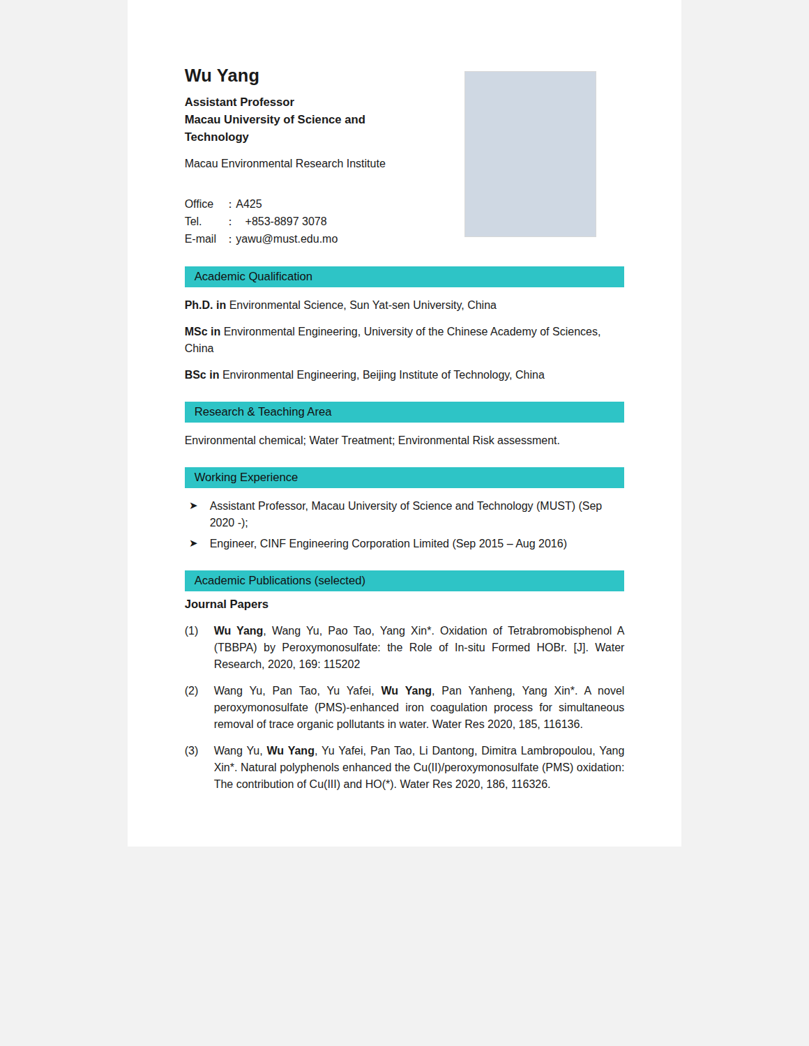Wu Yang
Assistant Professor
Macau University of Science and Technology
Macau Environmental Research Institute
Office：A425
Tel.： +853-8897 3078
E-mail：yawu@must.edu.mo
Academic Qualification
Ph.D. in Environmental Science, Sun Yat-sen University, China
MSc in Environmental Engineering, University of the Chinese Academy of Sciences, China
BSc in Environmental Engineering, Beijing Institute of Technology, China
Research & Teaching Area
Environmental chemical; Water Treatment; Environmental Risk assessment.
Working Experience
Assistant Professor, Macau University of Science and Technology (MUST) (Sep 2020 -);
Engineer, CINF Engineering Corporation Limited (Sep 2015 – Aug 2016)
Academic Publications (selected)
Journal Papers
Wu Yang, Wang Yu, Pao Tao, Yang Xin*. Oxidation of Tetrabromobisphenol A (TBBPA) by Peroxymonosulfate: the Role of In-situ Formed HOBr. [J]. Water Research, 2020, 169: 115202
Wang Yu, Pan Tao, Yu Yafei, Wu Yang, Pan Yanheng, Yang Xin*. A novel peroxymonosulfate (PMS)-enhanced iron coagulation process for simultaneous removal of trace organic pollutants in water. Water Res 2020, 185, 116136.
Wang Yu, Wu Yang, Yu Yafei, Pan Tao, Li Dantong, Dimitra Lambropoulou, Yang Xin*. Natural polyphenols enhanced the Cu(II)/peroxymonosulfate (PMS) oxidation: The contribution of Cu(III) and HO(*). Water Res 2020, 186, 116326.